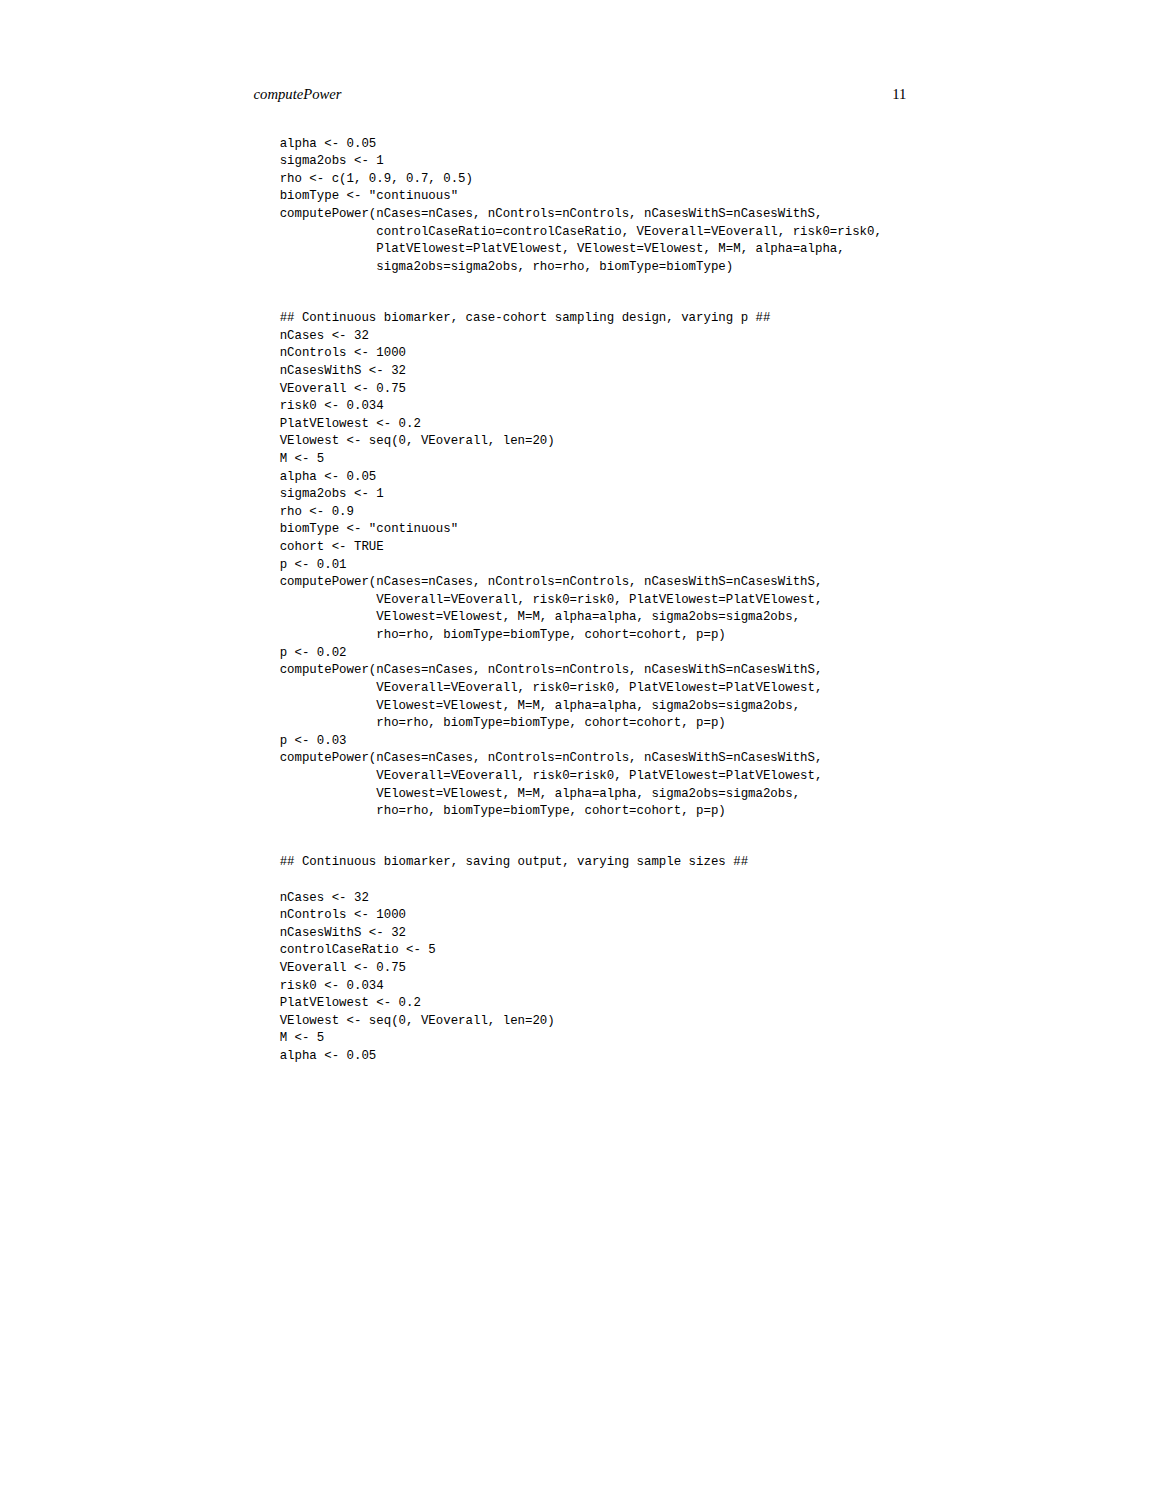computePower 11
alpha <- 0.05
sigma2obs <- 1
rho <- c(1, 0.9, 0.7, 0.5)
biomType <- "continuous"
computePower(nCases=nCases, nControls=nControls, nCasesWithS=nCasesWithS,
             controlCaseRatio=controlCaseRatio, VEoverall=VEoverall, risk0=risk0,
             PlatVElowest=PlatVElowest, VElowest=VElowest, M=M, alpha=alpha,
             sigma2obs=sigma2obs, rho=rho, biomType=biomType)
## Continuous biomarker, case-cohort sampling design, varying p ##
nCases <- 32
nControls <- 1000
nCasesWithS <- 32
VEoverall <- 0.75
risk0 <- 0.034
PlatVElowest <- 0.2
VElowest <- seq(0, VEoverall, len=20)
M <- 5
alpha <- 0.05
sigma2obs <- 1
rho <- 0.9
biomType <- "continuous"
cohort <- TRUE
p <- 0.01
computePower(nCases=nCases, nControls=nControls, nCasesWithS=nCasesWithS,
             VEoverall=VEoverall, risk0=risk0, PlatVElowest=PlatVElowest,
             VElowest=VElowest, M=M, alpha=alpha, sigma2obs=sigma2obs,
             rho=rho, biomType=biomType, cohort=cohort, p=p)
p <- 0.02
computePower(nCases=nCases, nControls=nControls, nCasesWithS=nCasesWithS,
             VEoverall=VEoverall, risk0=risk0, PlatVElowest=PlatVElowest,
             VElowest=VElowest, M=M, alpha=alpha, sigma2obs=sigma2obs,
             rho=rho, biomType=biomType, cohort=cohort, p=p)
p <- 0.03
computePower(nCases=nCases, nControls=nControls, nCasesWithS=nCasesWithS,
             VEoverall=VEoverall, risk0=risk0, PlatVElowest=PlatVElowest,
             VElowest=VElowest, M=M, alpha=alpha, sigma2obs=sigma2obs,
             rho=rho, biomType=biomType, cohort=cohort, p=p)
## Continuous biomarker, saving output, varying sample sizes ##

nCases <- 32
nControls <- 1000
nCasesWithS <- 32
controlCaseRatio <- 5
VEoverall <- 0.75
risk0 <- 0.034
PlatVElowest <- 0.2
VElowest <- seq(0, VEoverall, len=20)
M <- 5
alpha <- 0.05